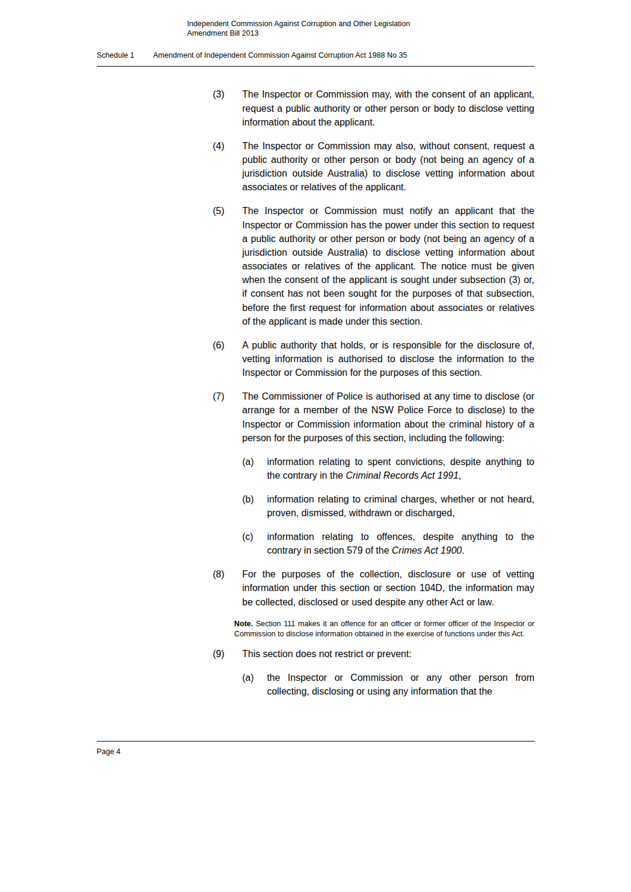Independent Commission Against Corruption and Other Legislation
Amendment Bill 2013
Schedule 1
Amendment of Independent Commission Against Corruption Act 1988 No 35
(3)
The Inspector or Commission may, with the consent of an applicant, request a public authority or other person or body to disclose vetting information about the applicant.
(4)
The Inspector or Commission may also, without consent, request a public authority or other person or body (not being an agency of a jurisdiction outside Australia) to disclose vetting information about associates or relatives of the applicant.
(5)
The Inspector or Commission must notify an applicant that the Inspector or Commission has the power under this section to request a public authority or other person or body (not being an agency of a jurisdiction outside Australia) to disclose vetting information about associates or relatives of the applicant. The notice must be given when the consent of the applicant is sought under subsection (3) or, if consent has not been sought for the purposes of that subsection, before the first request for information about associates or relatives of the applicant is made under this section.
(6)
A public authority that holds, or is responsible for the disclosure of, vetting information is authorised to disclose the information to the Inspector or Commission for the purposes of this section.
(7)
The Commissioner of Police is authorised at any time to disclose (or arrange for a member of the NSW Police Force to disclose) to the Inspector or Commission information about the criminal history of a person for the purposes of this section, including the following:
(a)
information relating to spent convictions, despite anything to the contrary in the Criminal Records Act 1991,
(b)
information relating to criminal charges, whether or not heard, proven, dismissed, withdrawn or discharged,
(c)
information relating to offences, despite anything to the contrary in section 579 of the Crimes Act 1900.
(8)
For the purposes of the collection, disclosure or use of vetting information under this section or section 104D, the information may be collected, disclosed or used despite any other Act or law.
Note. Section 111 makes it an offence for an officer or former officer of the Inspector or Commission to disclose information obtained in the exercise of functions under this Act.
(9)
This section does not restrict or prevent:
(a)
the Inspector or Commission or any other person from collecting, disclosing or using any information that the
Page 4